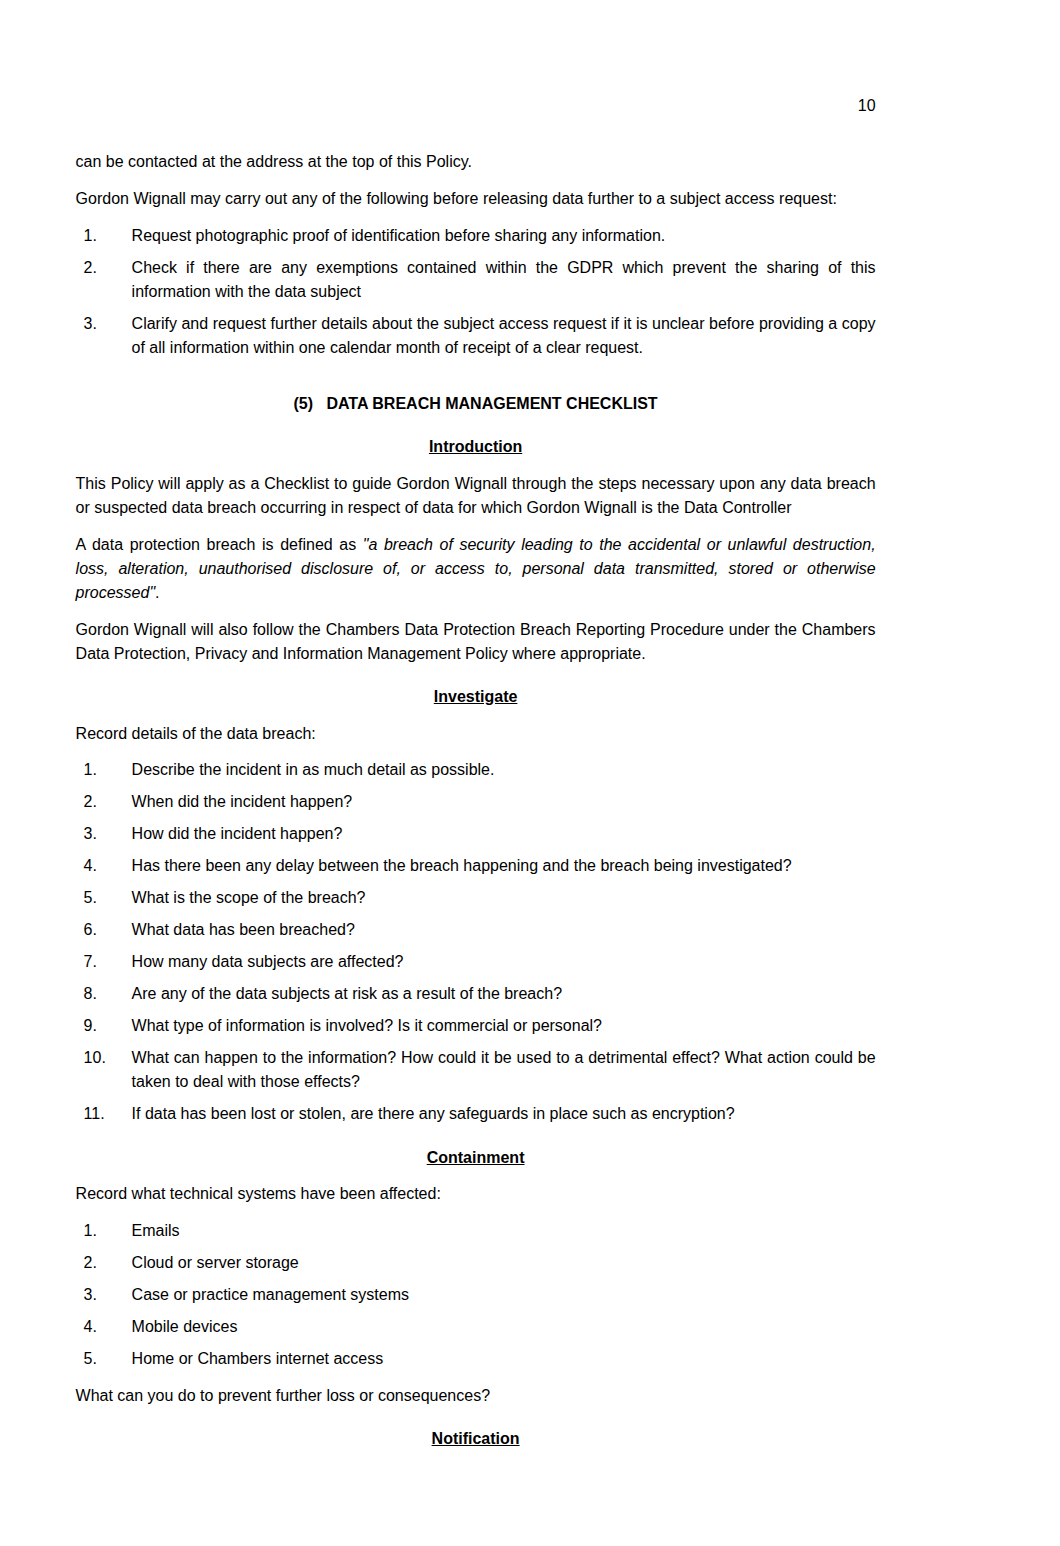10
can be contacted at the address at the top of this Policy.
Gordon Wignall may carry out any of the following before releasing data further to a subject access request:
Request photographic proof of identification before sharing any information.
Check if there are any exemptions contained within the GDPR which prevent the sharing of this information with the data subject
Clarify and request further details about the subject access request if it is unclear before providing a copy of all information within one calendar month of receipt of a clear request.
(5) DATA BREACH MANAGEMENT CHECKLIST
Introduction
This Policy will apply as a Checklist to guide Gordon Wignall through the steps necessary upon any data breach or suspected data breach occurring in respect of data for which Gordon Wignall is the Data Controller
A data protection breach is defined as "a breach of security leading to the accidental or unlawful destruction, loss, alteration, unauthorised disclosure of, or access to, personal data transmitted, stored or otherwise processed".
Gordon Wignall will also follow the Chambers Data Protection Breach Reporting Procedure under the Chambers Data Protection, Privacy and Information Management Policy where appropriate.
Investigate
Record details of the data breach:
Describe the incident in as much detail as possible.
When did the incident happen?
How did the incident happen?
Has there been any delay between the breach happening and the breach being investigated?
What is the scope of the breach?
What data has been breached?
How many data subjects are affected?
Are any of the data subjects at risk as a result of the breach?
What type of information is involved? Is it commercial or personal?
What can happen to the information? How could it be used to a detrimental effect? What action could be taken to deal with those effects?
If data has been lost or stolen, are there any safeguards in place such as encryption?
Containment
Record what technical systems have been affected:
Emails
Cloud or server storage
Case or practice management systems
Mobile devices
Home or Chambers internet access
What can you do to prevent further loss or consequences?
Notification